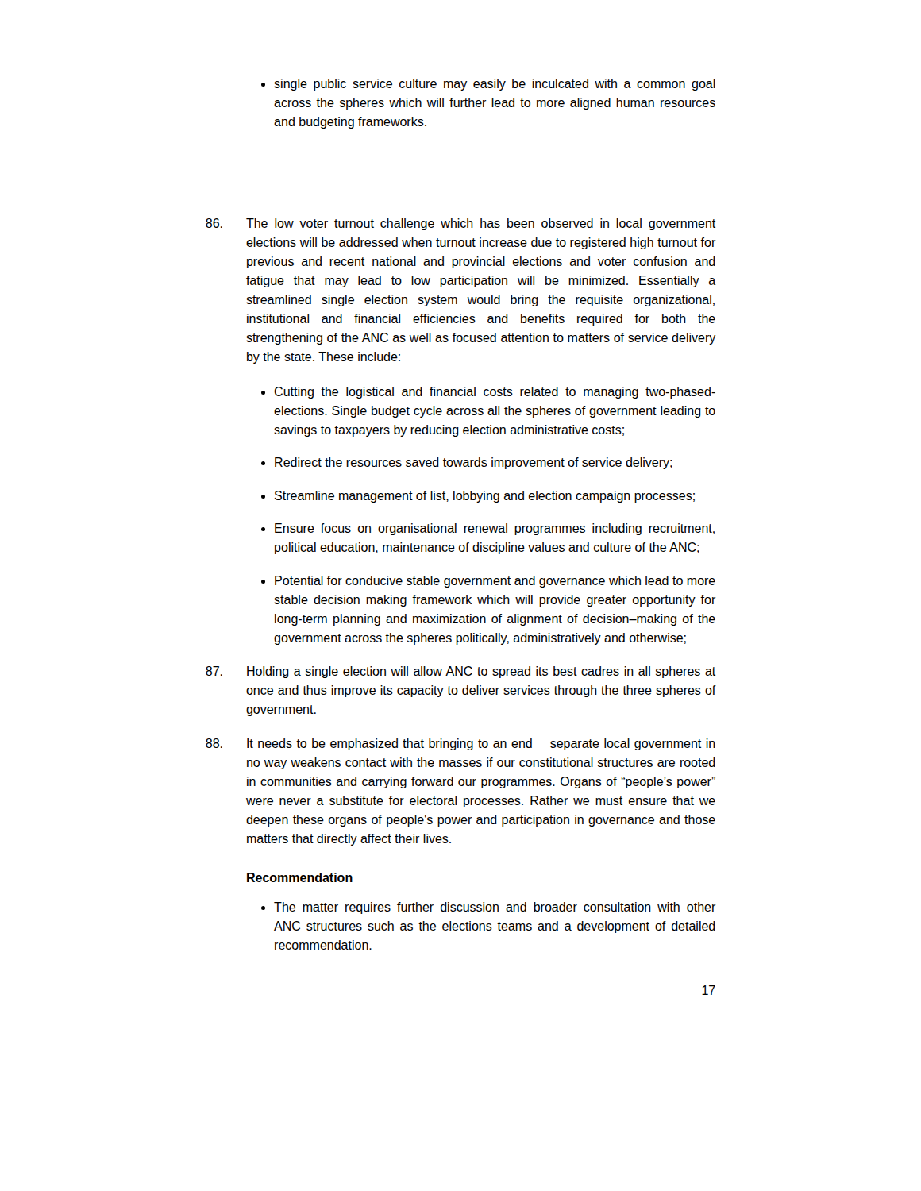single public service culture may easily be inculcated with a common goal across the spheres which will further lead to more aligned human resources and budgeting frameworks.
86.
The low voter turnout challenge which has been observed in local government elections will be addressed when turnout increase due to registered high turnout for previous and recent national and provincial elections and voter confusion and fatigue that may lead to low participation will be minimized. Essentially a streamlined single election system would bring the requisite organizational, institutional and financial efficiencies and benefits required for both the strengthening of the ANC as well as focused attention to matters of service delivery by the state. These include:
Cutting the logistical and financial costs related to managing two-phased- elections. Single budget cycle across all the spheres of government leading to savings to taxpayers by reducing election administrative costs;
Redirect the resources saved towards improvement of service delivery;
Streamline management of list, lobbying and election campaign processes;
Ensure focus on organisational renewal programmes including recruitment, political education, maintenance of discipline values and culture of the ANC;
Potential for conducive stable government and governance which lead to more stable decision making framework which will provide greater opportunity for long-term planning and maximization of alignment of decision–making of the government across the spheres politically, administratively and otherwise;
87.
Holding a single election will allow ANC to spread its best cadres in all spheres at once and thus improve its capacity to deliver services through the three spheres of government.
88.
It needs to be emphasized that bringing to an end separate local government in no way weakens contact with the masses if our constitutional structures are rooted in communities and carrying forward our programmes. Organs of “people’s power” were never a substitute for electoral processes. Rather we must ensure that we deepen these organs of people's power and participation in governance and those matters that directly affect their lives.
Recommendation
The matter requires further discussion and broader consultation with other ANC structures such as the elections teams and a development of detailed recommendation.
17